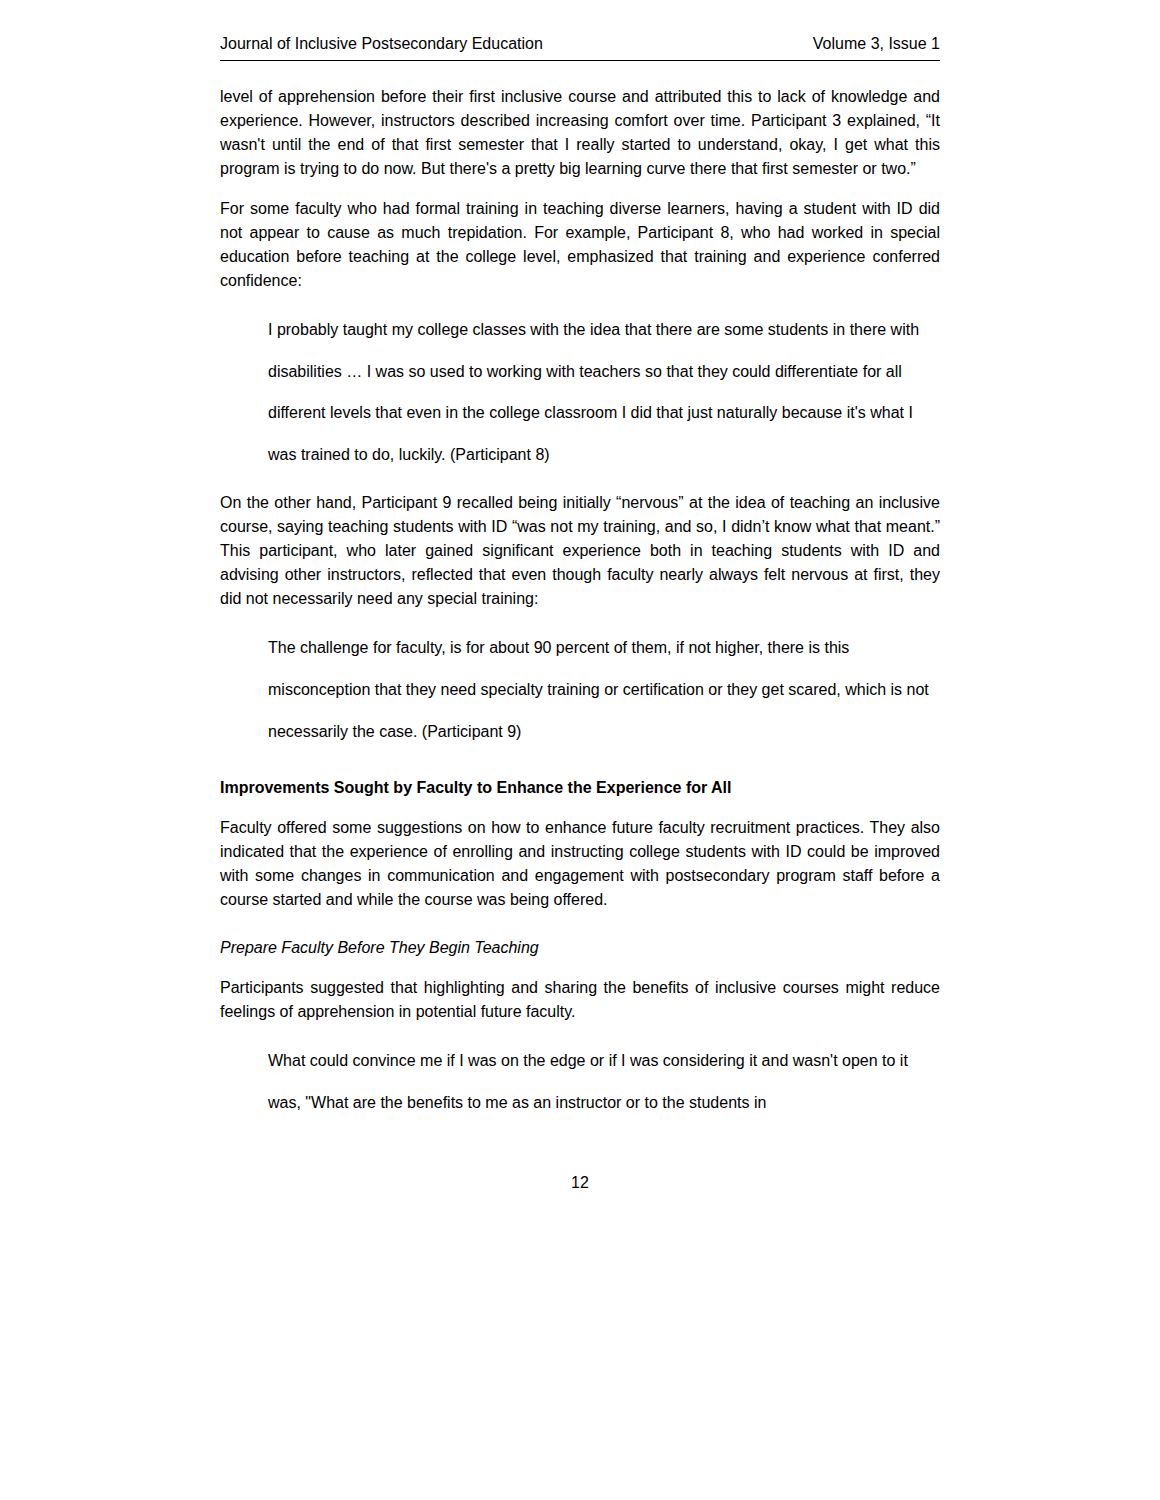Journal of Inclusive Postsecondary Education Volume 3, Issue 1
level of apprehension before their first inclusive course and attributed this to lack of knowledge and experience. However, instructors described increasing comfort over time. Participant 3 explained, “It wasn't until the end of that first semester that I really started to understand, okay, I get what this program is trying to do now. But there's a pretty big learning curve there that first semester or two.”
For some faculty who had formal training in teaching diverse learners, having a student with ID did not appear to cause as much trepidation. For example, Participant 8, who had worked in special education before teaching at the college level, emphasized that training and experience conferred confidence:
I probably taught my college classes with the idea that there are some students in there with disabilities … I was so used to working with teachers so that they could differentiate for all different levels that even in the college classroom I did that just naturally because it's what I was trained to do, luckily. (Participant 8)
On the other hand, Participant 9 recalled being initially “nervous” at the idea of teaching an inclusive course, saying teaching students with ID “was not my training, and so, I didn’t know what that meant.” This participant, who later gained significant experience both in teaching students with ID and advising other instructors, reflected that even though faculty nearly always felt nervous at first, they did not necessarily need any special training:
The challenge for faculty, is for about 90 percent of them, if not higher, there is this misconception that they need specialty training or certification or they get scared, which is not necessarily the case. (Participant 9)
Improvements Sought by Faculty to Enhance the Experience for All
Faculty offered some suggestions on how to enhance future faculty recruitment practices. They also indicated that the experience of enrolling and instructing college students with ID could be improved with some changes in communication and engagement with postsecondary program staff before a course started and while the course was being offered.
Prepare Faculty Before They Begin Teaching
Participants suggested that highlighting and sharing the benefits of inclusive courses might reduce feelings of apprehension in potential future faculty.
What could convince me if I was on the edge or if I was considering it and wasn't open to it was, "What are the benefits to me as an instructor or to the students in
12